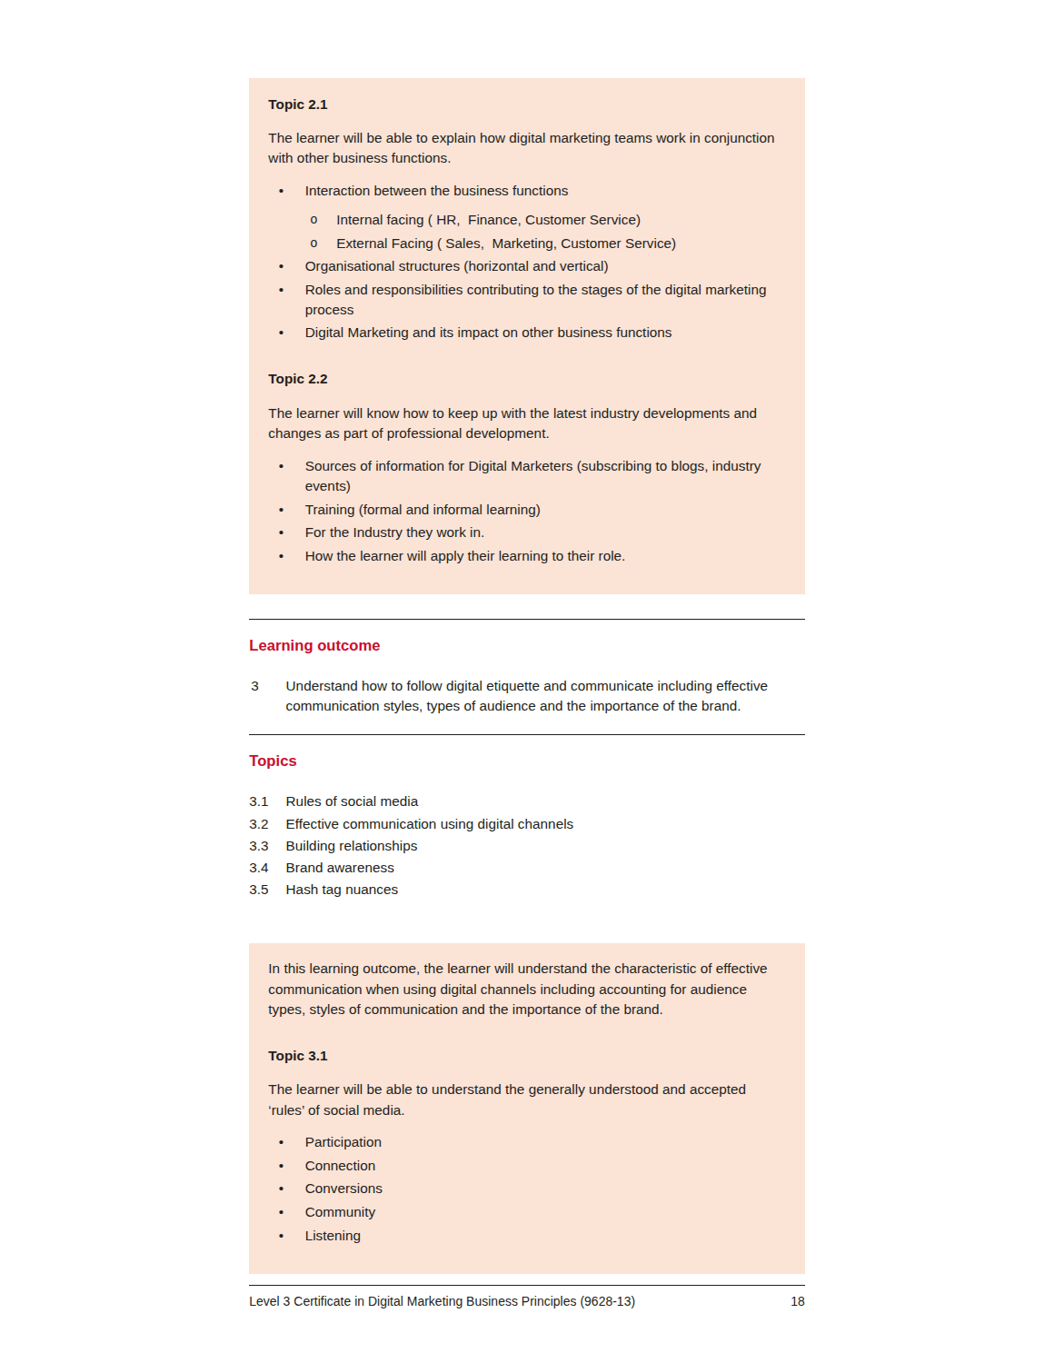Topic 2.1
The learner will be able to explain how digital marketing teams work in conjunction with other business functions.
Interaction between the business functions
Internal facing ( HR, Finance, Customer Service)
External Facing ( Sales, Marketing, Customer Service)
Organisational structures (horizontal and vertical)
Roles and responsibilities contributing to the stages of the digital marketing process
Digital Marketing and its impact on other business functions
Topic 2.2
The learner will know how to keep up with the latest industry developments and changes as part of professional development.
Sources of information for Digital Marketers (subscribing to blogs, industry events)
Training (formal and informal learning)
For the Industry they work in.
How the learner will apply their learning to their role.
Learning outcome
3
Understand how to follow digital etiquette and communicate including effective communication styles, types of audience and the importance of the brand.
Topics
3.1
Rules of social media
3.2
Effective communication using digital channels
3.3
Building relationships
3.4
Brand awareness
3.5
Hash tag nuances
In this learning outcome, the learner will understand the characteristic of effective communication when using digital channels including accounting for audience types, styles of communication and the importance of the brand.
Topic 3.1
The learner will be able to understand the generally understood and accepted ‘rules’ of social media.
Participation
Connection
Conversions
Community
Listening
Level 3 Certificate in Digital Marketing Business Principles (9628-13) 18